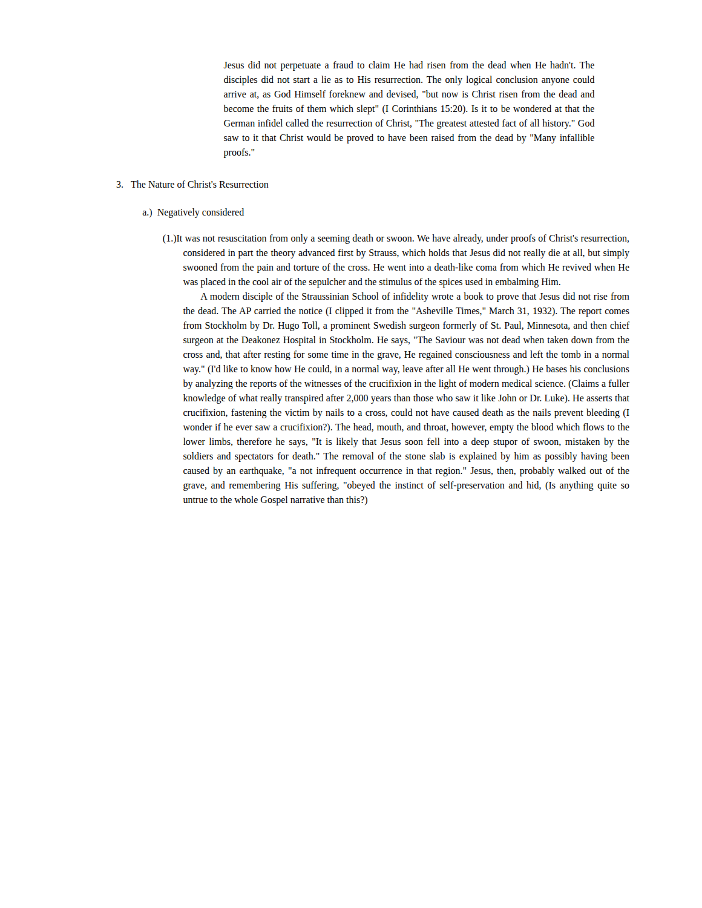Jesus did not perpetuate a fraud to claim He had risen from the dead when He hadn't. The disciples did not start a lie as to His resurrection. The only logical conclusion anyone could arrive at, as God Himself foreknew and devised, "but now is Christ risen from the dead and become the fruits of them which slept" (I Corinthians 15:20). Is it to be wondered at that the German infidel called the resurrection of Christ, "The greatest attested fact of all history." God saw to it that Christ would be proved to have been raised from the dead by "Many infallible proofs."
3. The Nature of Christ's Resurrection
a.) Negatively considered
(1.)It was not resuscitation from only a seeming death or swoon. We have already, under proofs of Christ's resurrection, considered in part the theory advanced first by Strauss, which holds that Jesus did not really die at all, but simply swooned from the pain and torture of the cross. He went into a death-like coma from which He revived when He was placed in the cool air of the sepulcher and the stimulus of the spices used in embalming Him.
A modern disciple of the Straussinian School of infidelity wrote a book to prove that Jesus did not rise from the dead. The AP carried the notice (I clipped it from the "Asheville Times," March 31, 1932). The report comes from Stockholm by Dr. Hugo Toll, a prominent Swedish surgeon formerly of St. Paul, Minnesota, and then chief surgeon at the Deakonez Hospital in Stockholm. He says, "The Saviour was not dead when taken down from the cross and, that after resting for some time in the grave, He regained consciousness and left the tomb in a normal way." (I'd like to know how He could, in a normal way, leave after all He went through.) He bases his conclusions by analyzing the reports of the witnesses of the crucifixion in the light of modern medical science. (Claims a fuller knowledge of what really transpired after 2,000 years than those who saw it like John or Dr. Luke). He asserts that crucifixion, fastening the victim by nails to a cross, could not have caused death as the nails prevent bleeding (I wonder if he ever saw a crucifixion?). The head, mouth, and throat, however, empty the blood which flows to the lower limbs, therefore he says, "It is likely that Jesus soon fell into a deep stupor of swoon, mistaken by the soldiers and spectators for death." The removal of the stone slab is explained by him as possibly having been caused by an earthquake, "a not infrequent occurrence in that region." Jesus, then, probably walked out of the grave, and remembering His suffering, "obeyed the instinct of self-preservation and hid, (Is anything quite so untrue to the whole Gospel narrative than this?)